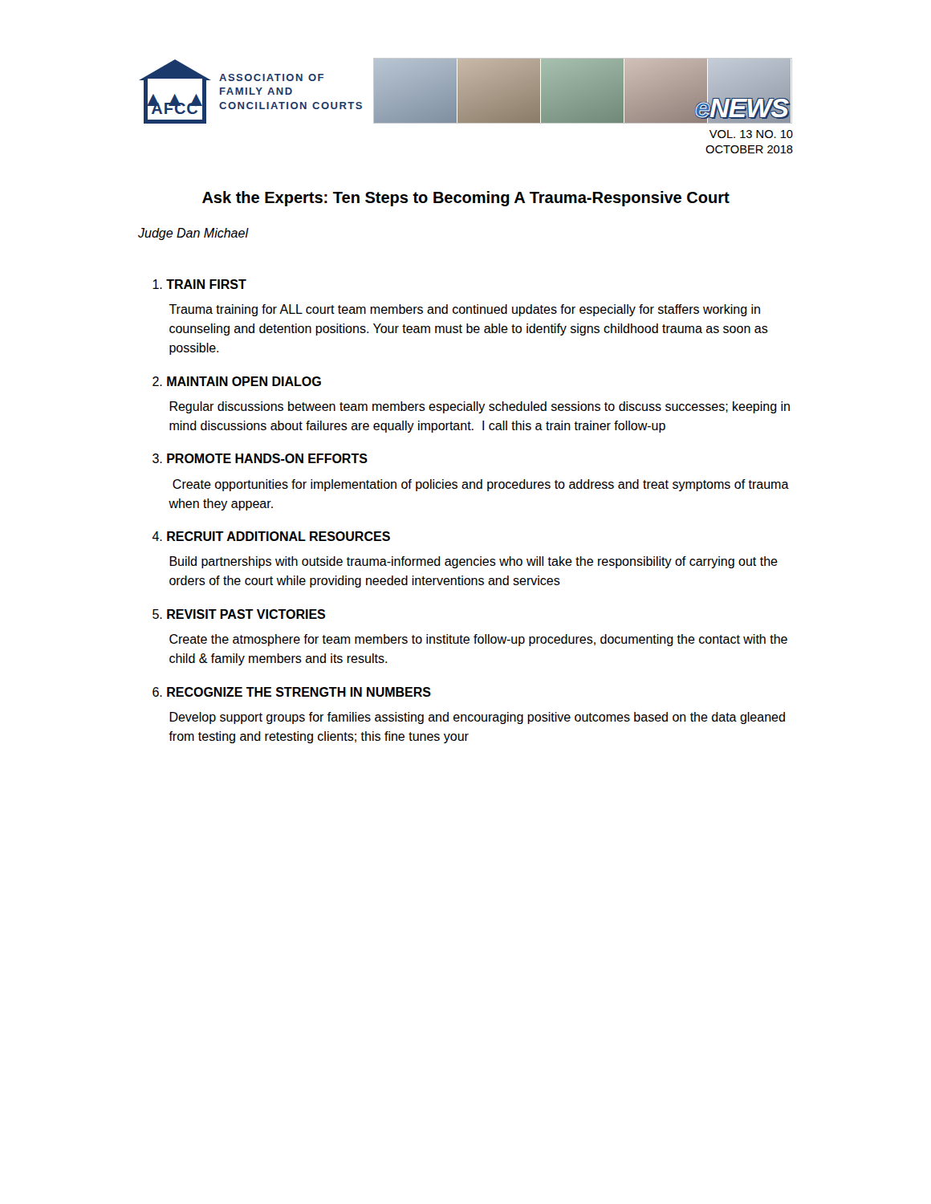▲▲▲
AFCC
Association of
Family and
Conciliation Courts
e NEWS
VOL. 13 NO. 10
OCTOBER 2018
Ask the Experts: Ten Steps to Becoming A Trauma-Responsive Court
Judge Dan Michael
Train First
Trauma training for ALL court team members and continued updates for especially for staffers working in counseling and detention positions. Your team must be able to identify signs childhood trauma as soon as possible.
Maintain Open Dialog
Regular discussions between team members especially scheduled sessions to discuss successes; keeping in mind discussions about failures are equally important. I call this a train trainer follow-up
Promote Hands-On Efforts
Create opportunities for implementation of policies and procedures to address and treat symptoms of trauma when they appear.
Recruit Additional Resources
Build partnerships with outside trauma-informed agencies who will take the responsibility of carrying out the orders of the court while providing needed interventions and services
Revisit Past Victories
Create the atmosphere for team members to institute follow-up procedures, documenting the contact with the child & family members and its results.
Recognize the Strength in Numbers
Develop support groups for families assisting and encouraging positive outcomes based on the data gleaned from testing and retesting clients; this fine tunes your